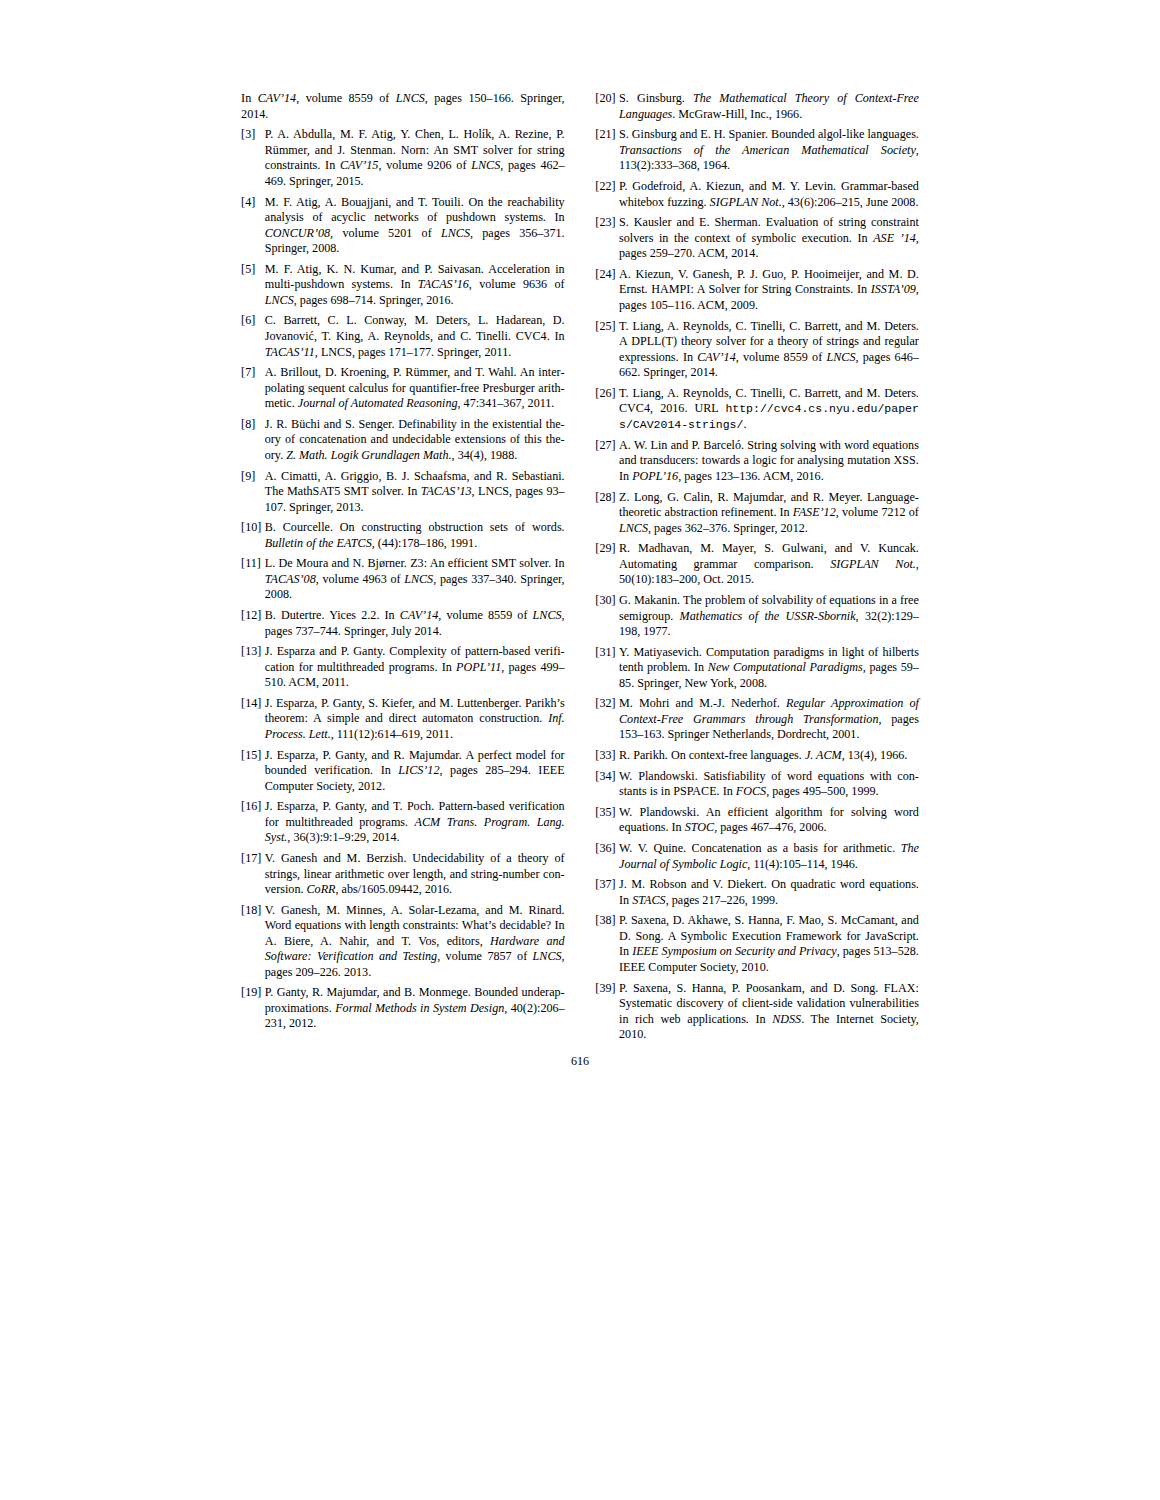In CAV’14, volume 8559 of LNCS, pages 150–166. Springer, 2014.
[3] P. A. Abdulla, M. F. Atig, Y. Chen, L. Holík, A. Rezine, P. Rümmer, and J. Stenman. Norn: An SMT solver for string constraints. In CAV’15, volume 9206 of LNCS, pages 462–469. Springer, 2015.
[4] M. F. Atig, A. Bouajjani, and T. Touili. On the reachability analysis of acyclic networks of pushdown systems. In CONCUR’08, volume 5201 of LNCS, pages 356–371. Springer, 2008.
[5] M. F. Atig, K. N. Kumar, and P. Saivasan. Acceleration in multi-pushdown systems. In TACAS’16, volume 9636 of LNCS, pages 698–714. Springer, 2016.
[6] C. Barrett, C. L. Conway, M. Deters, L. Hadarean, D. Jovanović, T. King, A. Reynolds, and C. Tinelli. CVC4. In TACAS’11, LNCS, pages 171–177. Springer, 2011.
[7] A. Brillout, D. Kroening, P. Rümmer, and T. Wahl. An interpolating sequent calculus for quantifier-free Presburger arithmetic. Journal of Automated Reasoning, 47:341–367, 2011.
[8] J. R. Büchi and S. Senger. Definability in the existential theory of concatenation and undecidable extensions of this theory. Z. Math. Logik Grundlagen Math., 34(4), 1988.
[9] A. Cimatti, A. Griggio, B. J. Schaafsma, and R. Sebastiani. The MathSAT5 SMT solver. In TACAS’13, LNCS, pages 93–107. Springer, 2013.
[10] B. Courcelle. On constructing obstruction sets of words. Bulletin of the EATCS, (44):178–186, 1991.
[11] L. De Moura and N. Bjørner. Z3: An efficient SMT solver. In TACAS’08, volume 4963 of LNCS, pages 337–340. Springer, 2008.
[12] B. Dutertre. Yices 2.2. In CAV’14, volume 8559 of LNCS, pages 737–744. Springer, July 2014.
[13] J. Esparza and P. Ganty. Complexity of pattern-based verification for multithreaded programs. In POPL’11, pages 499–510. ACM, 2011.
[14] J. Esparza, P. Ganty, S. Kiefer, and M. Luttenberger. Parikh’s theorem: A simple and direct automaton construction. Inf. Process. Lett., 111(12):614–619, 2011.
[15] J. Esparza, P. Ganty, and R. Majumdar. A perfect model for bounded verification. In LICS’12, pages 285–294. IEEE Computer Society, 2012.
[16] J. Esparza, P. Ganty, and T. Poch. Pattern-based verification for multithreaded programs. ACM Trans. Program. Lang. Syst., 36(3):9:1–9:29, 2014.
[17] V. Ganesh and M. Berzish. Undecidability of a theory of strings, linear arithmetic over length, and string-number conversion. CoRR, abs/1605.09442, 2016.
[18] V. Ganesh, M. Minnes, A. Solar-Lezama, and M. Rinard. Word equations with length constraints: What’s decidable? In A. Biere, A. Nahir, and T. Vos, editors, Hardware and Software: Verification and Testing, volume 7857 of LNCS, pages 209–226. 2013.
[19] P. Ganty, R. Majumdar, and B. Monmege. Bounded underapproximations. Formal Methods in System Design, 40(2):206–231, 2012.
[20] S. Ginsburg. The Mathematical Theory of Context-Free Languages. McGraw-Hill, Inc., 1966.
[21] S. Ginsburg and E. H. Spanier. Bounded algol-like languages. Transactions of the American Mathematical Society, 113(2):333–368, 1964.
[22] P. Godefroid, A. Kiezun, and M. Y. Levin. Grammar-based whitebox fuzzing. SIGPLAN Not., 43(6):206–215, June 2008.
[23] S. Kausler and E. Sherman. Evaluation of string constraint solvers in the context of symbolic execution. In ASE ’14, pages 259–270. ACM, 2014.
[24] A. Kiezun, V. Ganesh, P. J. Guo, P. Hooimeijer, and M. D. Ernst. HAMPI: A Solver for String Constraints. In ISSTA’09, pages 105–116. ACM, 2009.
[25] T. Liang, A. Reynolds, C. Tinelli, C. Barrett, and M. Deters. A DPLL(T) theory solver for a theory of strings and regular expressions. In CAV’14, volume 8559 of LNCS, pages 646–662. Springer, 2014.
[26] T. Liang, A. Reynolds, C. Tinelli, C. Barrett, and M. Deters. CVC4, 2016. URL http://cvc4.cs.nyu.edu/papers/CAV2014-strings/.
[27] A. W. Lin and P. Barceló. String solving with word equations and transducers: towards a logic for analysing mutation XSS. In POPL’16, pages 123–136. ACM, 2016.
[28] Z. Long, G. Calin, R. Majumdar, and R. Meyer. Language-theoretic abstraction refinement. In FASE’12, volume 7212 of LNCS, pages 362–376. Springer, 2012.
[29] R. Madhavan, M. Mayer, S. Gulwani, and V. Kuncak. Automating grammar comparison. SIGPLAN Not., 50(10):183–200, Oct. 2015.
[30] G. Makanin. The problem of solvability of equations in a free semigroup. Mathematics of the USSR-Sbornik, 32(2):129–198, 1977.
[31] Y. Matiyasevich. Computation paradigms in light of hilberts tenth problem. In New Computational Paradigms, pages 59–85. Springer, New York, 2008.
[32] M. Mohri and M.-J. Nederhof. Regular Approximation of Context-Free Grammars through Transformation, pages 153–163. Springer Netherlands, Dordrecht, 2001.
[33] R. Parikh. On context-free languages. J. ACM, 13(4), 1966.
[34] W. Plandowski. Satisfiability of word equations with constants is in PSPACE. In FOCS, pages 495–500, 1999.
[35] W. Plandowski. An efficient algorithm for solving word equations. In STOC, pages 467–476, 2006.
[36] W. V. Quine. Concatenation as a basis for arithmetic. The Journal of Symbolic Logic, 11(4):105–114, 1946.
[37] J. M. Robson and V. Diekert. On quadratic word equations. In STACS, pages 217–226, 1999.
[38] P. Saxena, D. Akhawe, S. Hanna, F. Mao, S. McCamant, and D. Song. A Symbolic Execution Framework for JavaScript. In IEEE Symposium on Security and Privacy, pages 513–528. IEEE Computer Society, 2010.
[39] P. Saxena, S. Hanna, P. Poosankam, and D. Song. FLAX: Systematic discovery of client-side validation vulnerabilities in rich web applications. In NDSS. The Internet Society, 2010.
616